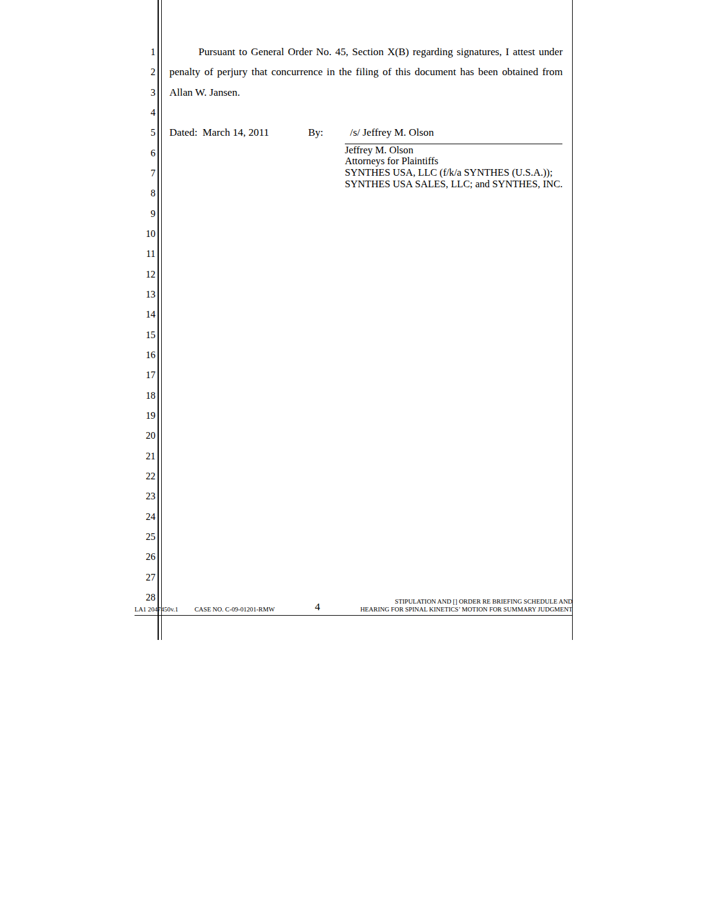1
2
3
4
5
6
7
8
9
10
11
12
13
14
15
16
17
18
19
20
21
22
23
24
25
26
27
28
Pursuant to General Order No. 45, Section X(B) regarding signatures, I attest under penalty of perjury that concurrence in the filing of this document has been obtained from Allan W. Jansen.
| Dated: March 14, 2011 | By: | /s/ Jeffrey M. Olson Jeffrey M. Olson Attorneys for Plaintiffs SYNTHES USA, LLC (f/k/a SYNTHES (U.S.A.)); SYNTHES USA SALES, LLC; and SYNTHES, INC. |
LA1 2047450v.1 CASE NO. C-09-01201-RMW
4
STIPULATION AND [] ORDER RE BRIEFING SCHEDULE AND
HEARING FOR SPINAL KINETICS’ MOTION FOR SUMMARY JUDGMENT